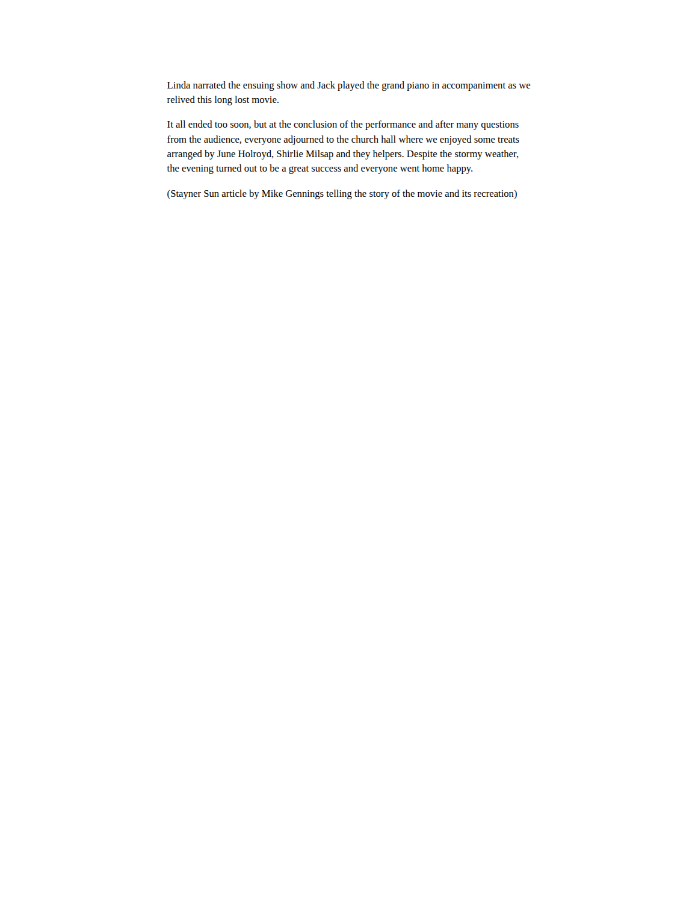Linda narrated the ensuing show and Jack played the grand piano in accompaniment as we relived this long lost movie.
It all ended too soon, but at the conclusion of the performance and after many questions from the audience, everyone adjourned to the church hall where we enjoyed some treats arranged by June Holroyd, Shirlie Milsap and they helpers. Despite the stormy weather, the evening turned out to be a great success and everyone went home happy.
(Stayner Sun article by Mike Gennings telling the story of the movie and its recreation)